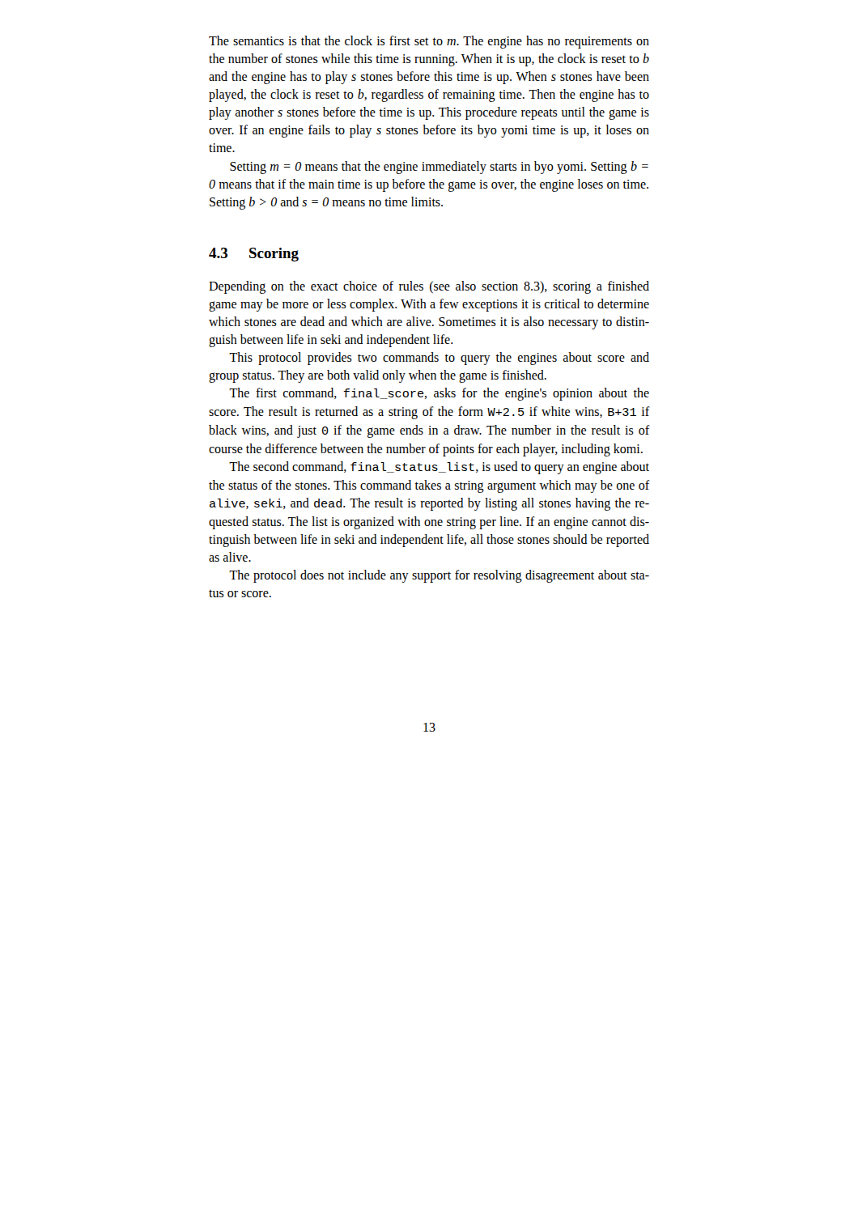The semantics is that the clock is first set to m. The engine has no requirements on the number of stones while this time is running. When it is up, the clock is reset to b and the engine has to play s stones before this time is up. When s stones have been played, the clock is reset to b, regardless of remaining time. Then the engine has to play another s stones before the time is up. This procedure repeats until the game is over. If an engine fails to play s stones before its byo yomi time is up, it loses on time.
Setting m = 0 means that the engine immediately starts in byo yomi. Setting b = 0 means that if the main time is up before the game is over, the engine loses on time. Setting b > 0 and s = 0 means no time limits.
4.3 Scoring
Depending on the exact choice of rules (see also section 8.3), scoring a finished game may be more or less complex. With a few exceptions it is critical to determine which stones are dead and which are alive. Sometimes it is also necessary to distinguish between life in seki and independent life.
This protocol provides two commands to query the engines about score and group status. They are both valid only when the game is finished.
The first command, final_score, asks for the engine's opinion about the score. The result is returned as a string of the form W+2.5 if white wins, B+31 if black wins, and just 0 if the game ends in a draw. The number in the result is of course the difference between the number of points for each player, including komi.
The second command, final_status_list, is used to query an engine about the status of the stones. This command takes a string argument which may be one of alive, seki, and dead. The result is reported by listing all stones having the requested status. The list is organized with one string per line. If an engine cannot distinguish between life in seki and independent life, all those stones should be reported as alive.
The protocol does not include any support for resolving disagreement about status or score.
13